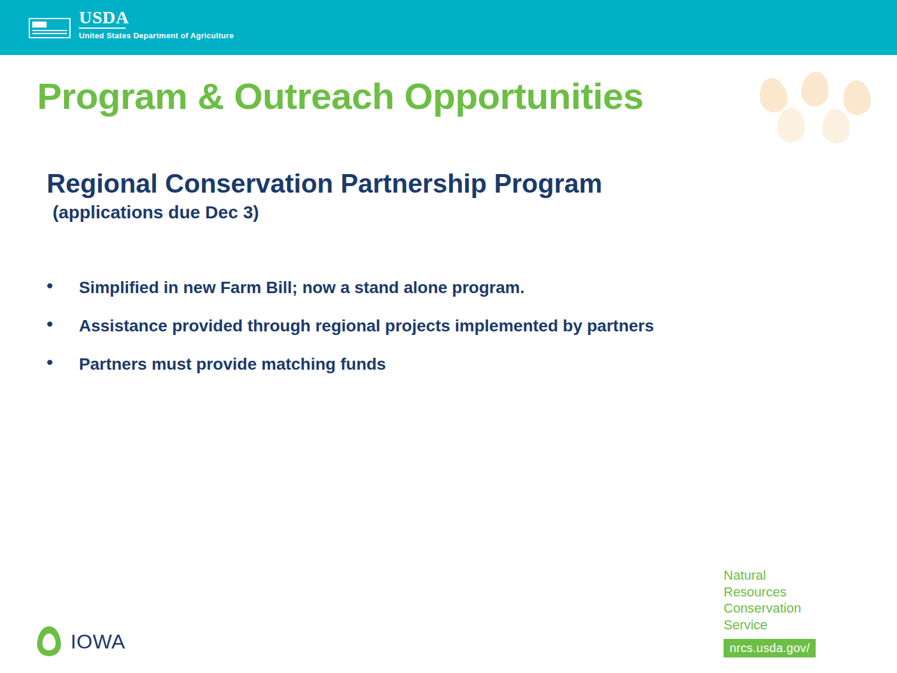USDA
United States Department of Agriculture
Program & Outreach Opportunities
Regional Conservation Partnership Program
(applications due Dec 3)
Simplified in new Farm Bill; now a stand alone program.
Assistance provided through regional projects implemented by partners
Partners must provide matching funds
IOWA
Natural
Resources
Conservation
Service
nrcs.usda.gov/